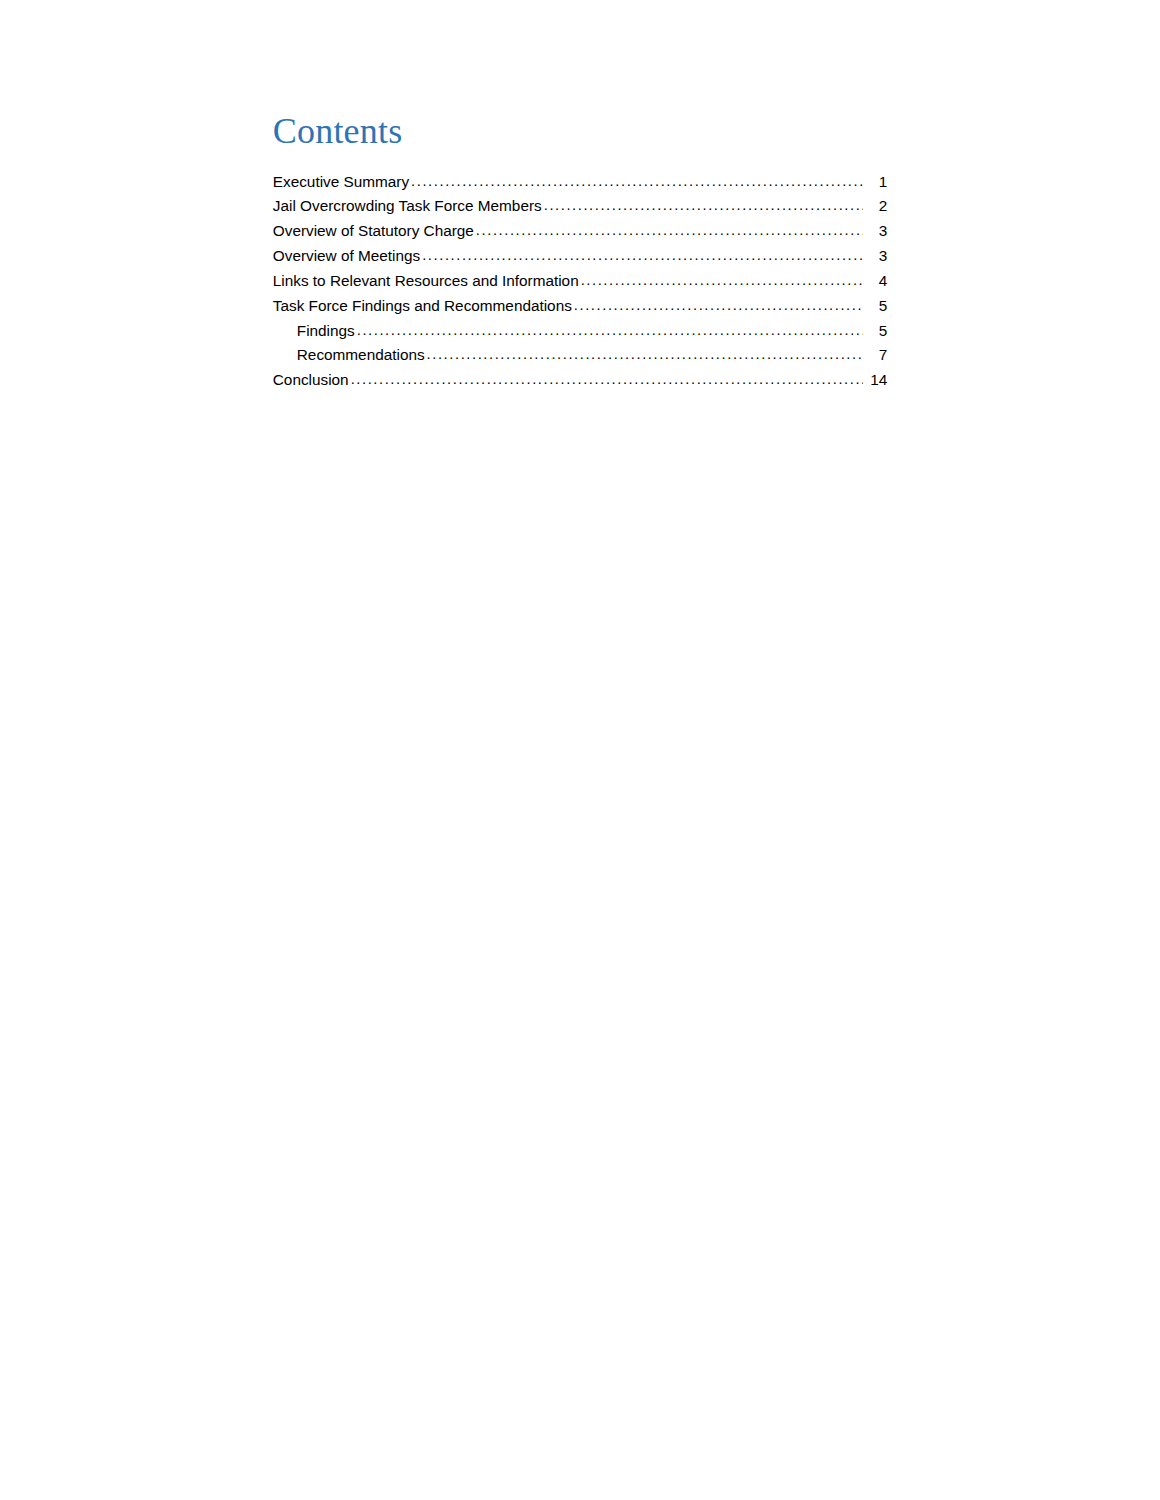Contents
Executive Summary ................................................................................................................................. 1
Jail Overcrowding Task Force Members ................................................................................................... 2
Overview of Statutory Charge .............................................................................................................. 3
Overview of Meetings ............................................................................................................................. 3
Links to Relevant Resources and Information .......................................................................................... 4
Task Force Findings and Recommendations .............................................................................................. 5
Findings ................................................................................................................................. 5
Recommendations ................................................................................................................. 7
Conclusion ................................................................................................................................. 14